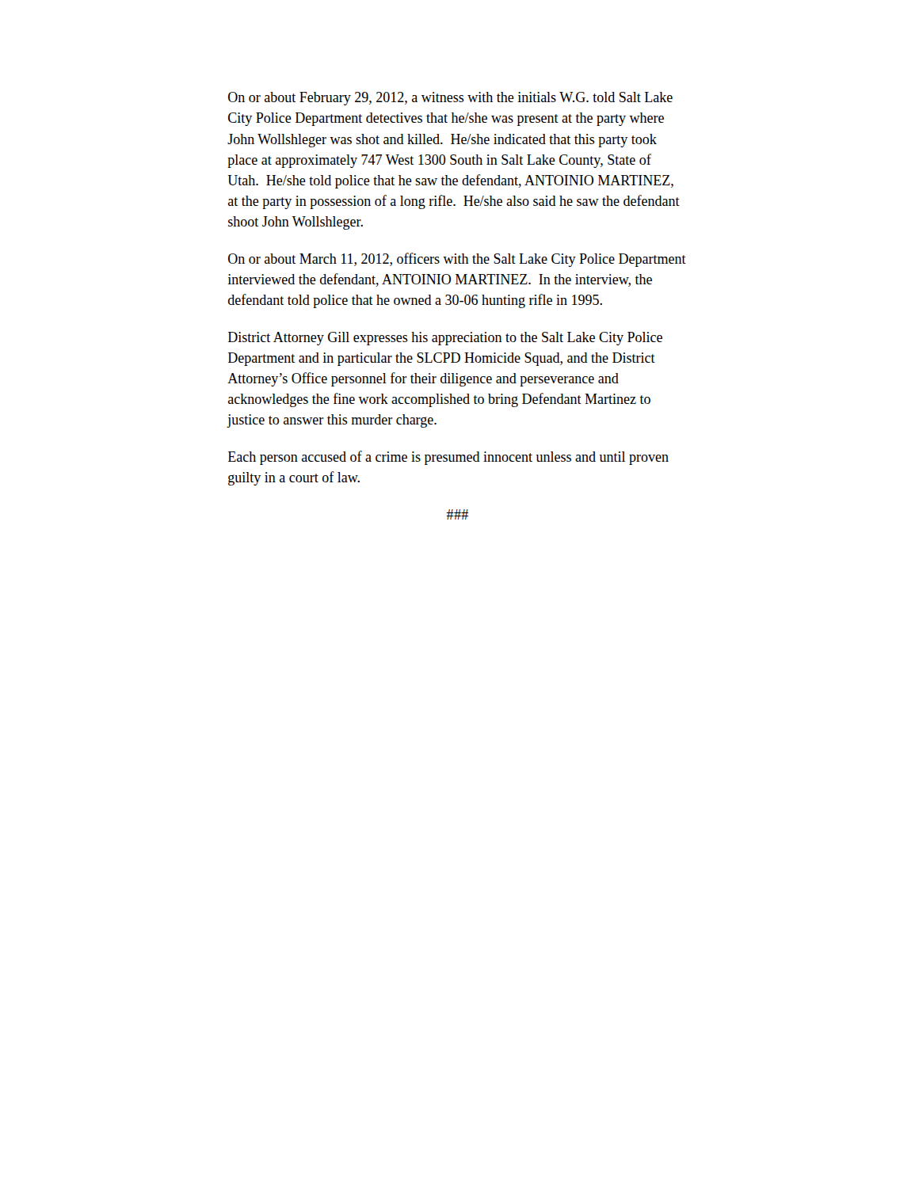On or about February 29, 2012, a witness with the initials W.G. told Salt Lake City Police Department detectives that he/she was present at the party where John Wollshleger was shot and killed. He/she indicated that this party took place at approximately 747 West 1300 South in Salt Lake County, State of Utah. He/she told police that he saw the defendant, ANTOINIO MARTINEZ, at the party in possession of a long rifle. He/she also said he saw the defendant shoot John Wollshleger.
On or about March 11, 2012, officers with the Salt Lake City Police Department interviewed the defendant, ANTOINIO MARTINEZ. In the interview, the defendant told police that he owned a 30-06 hunting rifle in 1995.
District Attorney Gill expresses his appreciation to the Salt Lake City Police Department and in particular the SLCPD Homicide Squad, and the District Attorney’s Office personnel for their diligence and perseverance and acknowledges the fine work accomplished to bring Defendant Martinez to justice to answer this murder charge.
Each person accused of a crime is presumed innocent unless and until proven guilty in a court of law.
###